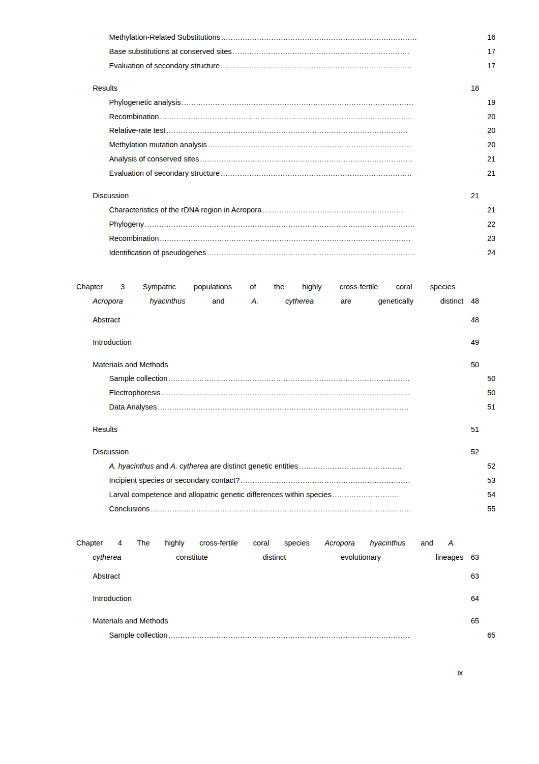Methylation-Related Substitutions .................................................................................. 16
Base substitutions at conserved sites .......................................................................... 17
Evaluation of secondary structure ................................................................................ 17
Results 18
Phylogenetic analysis ................................................................................................. 19
Recombination ......................................................................................................... 20
Relative-rate test ..................................................................................................... 20
Methylation mutation analysis ..................................................................................... 20
Analysis of conserved sites ......................................................................................... 21
Evaluation of secondary structure ................................................................................ 21
Discussion 21
Characteristics of the rDNA region in Acropora ........................................................... 21
Phylogeny ................................................................................................................. 22
Recombination ......................................................................................................... 23
Identification of pseudogenes ....................................................................................... 24
Chapter 3 Sympatric populations of the highly cross-fertile coral species
Acropora hyacinthus and A. cytherea are genetically distinct 48
Abstract 48
Introduction 49
Materials and Methods 50
Sample collection ..................................................................................................... 50
Electrophoresis ........................................................................................................ 50
Data Analyses ......................................................................................................... 51
Results 51
Discussion 52
A. hyacinthus and A. cytherea are distinct genetic entities ........................................... 52
Incipient species or secondary contact? ....................................................................... 53
Larval competence and allopatric genetic differences within species ............................ 54
Conclusions ............................................................................................................. 55
Chapter 4 The highly cross-fertile coral species Acropora hyacinthus and A.
cytherea constitute distinct evolutionary lineages 63
Abstract 63
Introduction 64
Materials and Methods 65
Sample collection ..................................................................................................... 65
ix